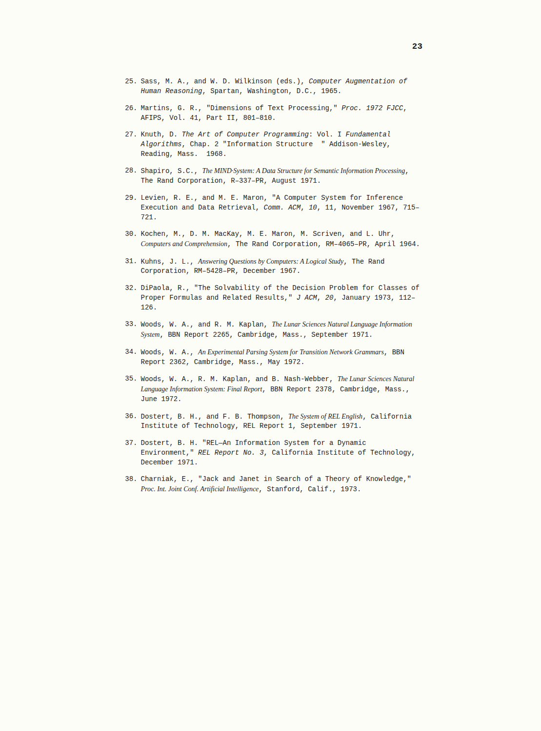23
25. Sass, M. A., and W. D. Wilkinson (eds.), Computer Augmentation of Human Reasoning, Spartan, Washington, D.C., 1965.
26. Martins, G. R., "Dimensions of Text Processing," Proc. 1972 FJCC, AFIPS, Vol. 41, Part II, 801–810.
27. Knuth, D. The Art of Computer Programming: Vol. I Fundamental Algorithms, Chap. 2 "Information Structure " Addison-Wesley, Reading, Mass. 1968.
28. Shapiro, S.C., The MIND·System: A Data Structure for Semantic Information Processing, The Rand Corporation, R–337–PR, August 1971.
29. Levien, R. E., and M. E. Maron, "A Computer System for Inference Execution and Data Retrieval, Comm. ACM, 10, 11, November 1967, 715–721.
30. Kochen, M., D. M. MacKay, M. E. Maron, M. Scriven, and L. Uhr, Computers and Comprehension, The Rand Corporation, RM–4065–PR, April 1964.
31. Kuhns, J. L., Answering Questions by Computers: A Logical Study, The Rand Corporation, RM–5428–PR, December 1967.
32. DiPaola, R., "The Solvability of the Decision Problem for Classes of Proper Formulas and Related Results," J ACM, 20, January 1973, 112–126.
33. Woods, W. A., and R. M. Kaplan, The Lunar Sciences Natural Language Information System, BBN Report 2265, Cambridge, Mass., September 1971.
34. Woods, W. A., An Experimental Parsing System for Transition Network Grammars, BBN Report 2362, Cambridge, Mass., May 1972.
35. Woods, W. A., R. M. Kaplan, and B. Nash-Webber, The Lunar Sciences Natural Language Information System: Final Report, BBN Report 2378, Cambridge, Mass., June 1972.
36. Dostert, B. H., and F. B. Thompson, The System of REL English, California Institute of Technology, REL Report 1, September 1971.
37. Dostert, B. H. "REL—An Information System for a Dynamic Environment," REL Report No. 3, California Institute of Technology, December 1971.
38. Charniak, E., "Jack and Janet in Search of a Theory of Knowledge," Proc. Int. Joint Conf. Artificial Intelligence, Stanford, Calif., 1973.